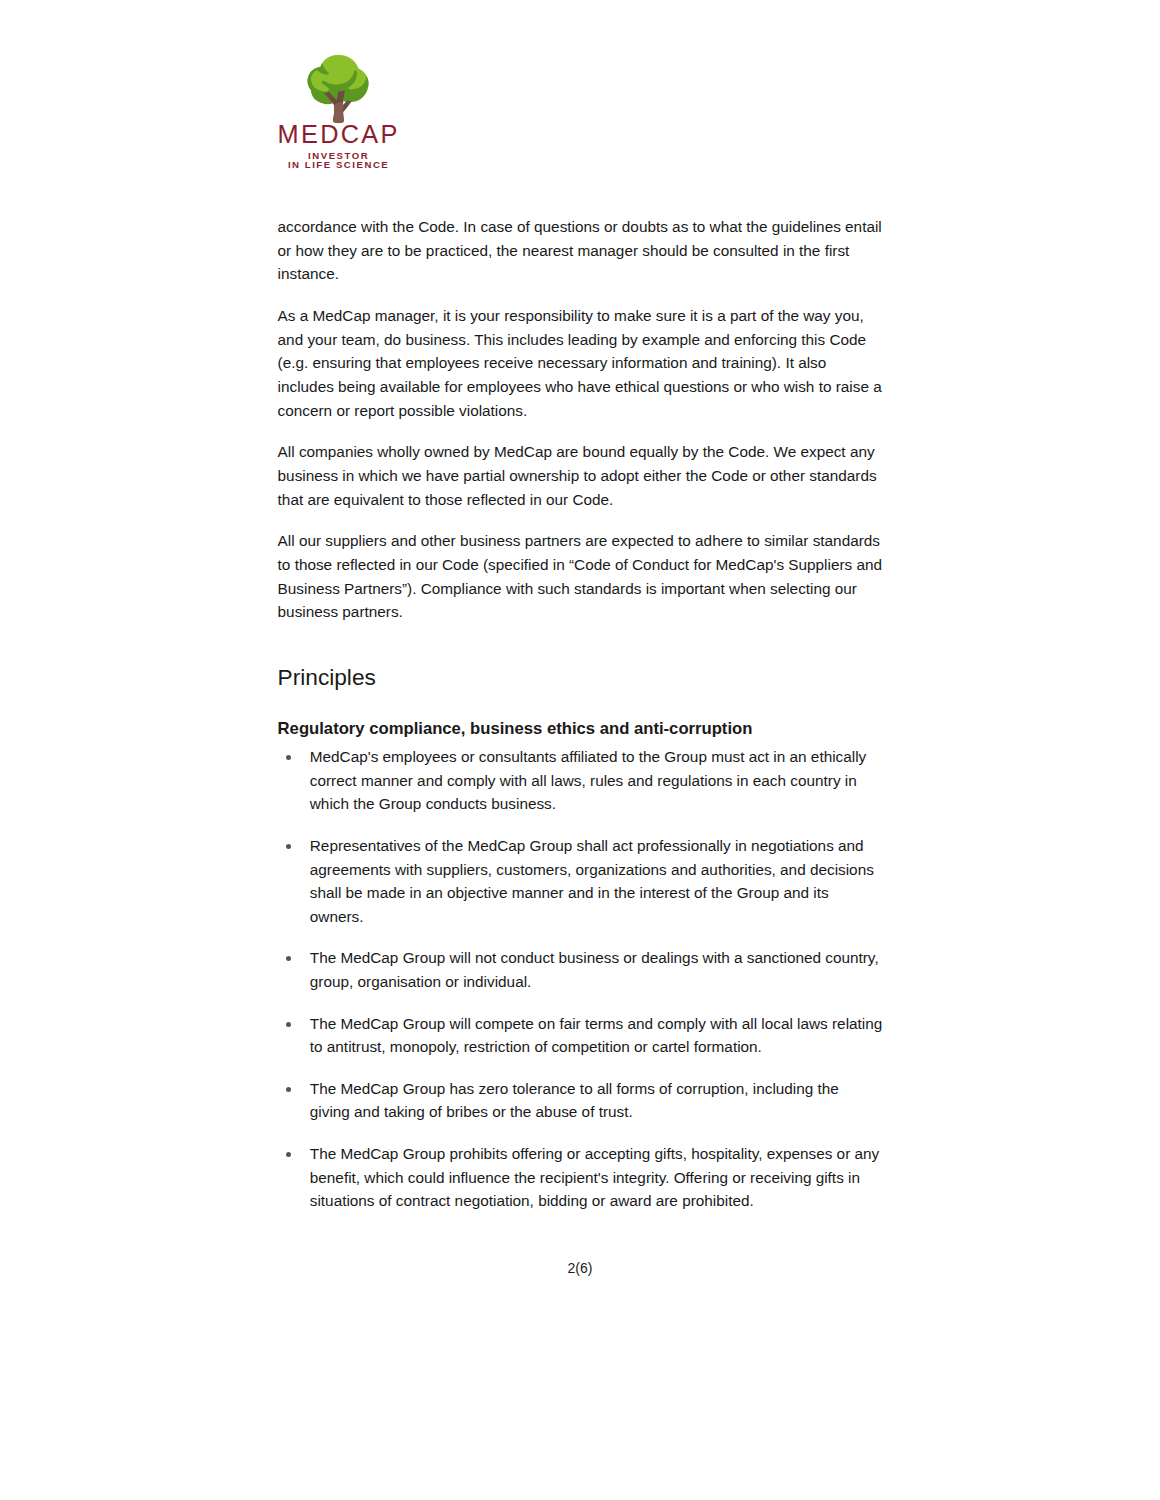🌳 MEDCAP INVESTOR
IN LIFE SCIENCE
accordance with the Code. In case of questions or doubts as to what the guidelines entail or how they are to be practiced, the nearest manager should be consulted in the first instance.
As a MedCap manager, it is your responsibility to make sure it is a part of the way you, and your team, do business. This includes leading by example and enforcing this Code (e.g. ensuring that employees receive necessary information and training). It also includes being available for employees who have ethical questions or who wish to raise a concern or report possible violations.
All companies wholly owned by MedCap are bound equally by the Code. We expect any business in which we have partial ownership to adopt either the Code or other standards that are equivalent to those reflected in our Code.
All our suppliers and other business partners are expected to adhere to similar standards to those reflected in our Code (specified in “Code of Conduct for MedCap's Suppliers and Business Partners”). Compliance with such standards is important when selecting our business partners.
Principles
Regulatory compliance, business ethics and anti-corruption
MedCap's employees or consultants affiliated to the Group must act in an ethically correct manner and comply with all laws, rules and regulations in each country in which the Group conducts business.
Representatives of the MedCap Group shall act professionally in negotiations and agreements with suppliers, customers, organizations and authorities, and decisions shall be made in an objective manner and in the interest of the Group and its owners.
The MedCap Group will not conduct business or dealings with a sanctioned country, group, organisation or individual.
The MedCap Group will compete on fair terms and comply with all local laws relating to antitrust, monopoly, restriction of competition or cartel formation.
The MedCap Group has zero tolerance to all forms of corruption, including the giving and taking of bribes or the abuse of trust.
The MedCap Group prohibits offering or accepting gifts, hospitality, expenses or any benefit, which could influence the recipient's integrity. Offering or receiving gifts in situations of contract negotiation, bidding or award are prohibited.
2(6)